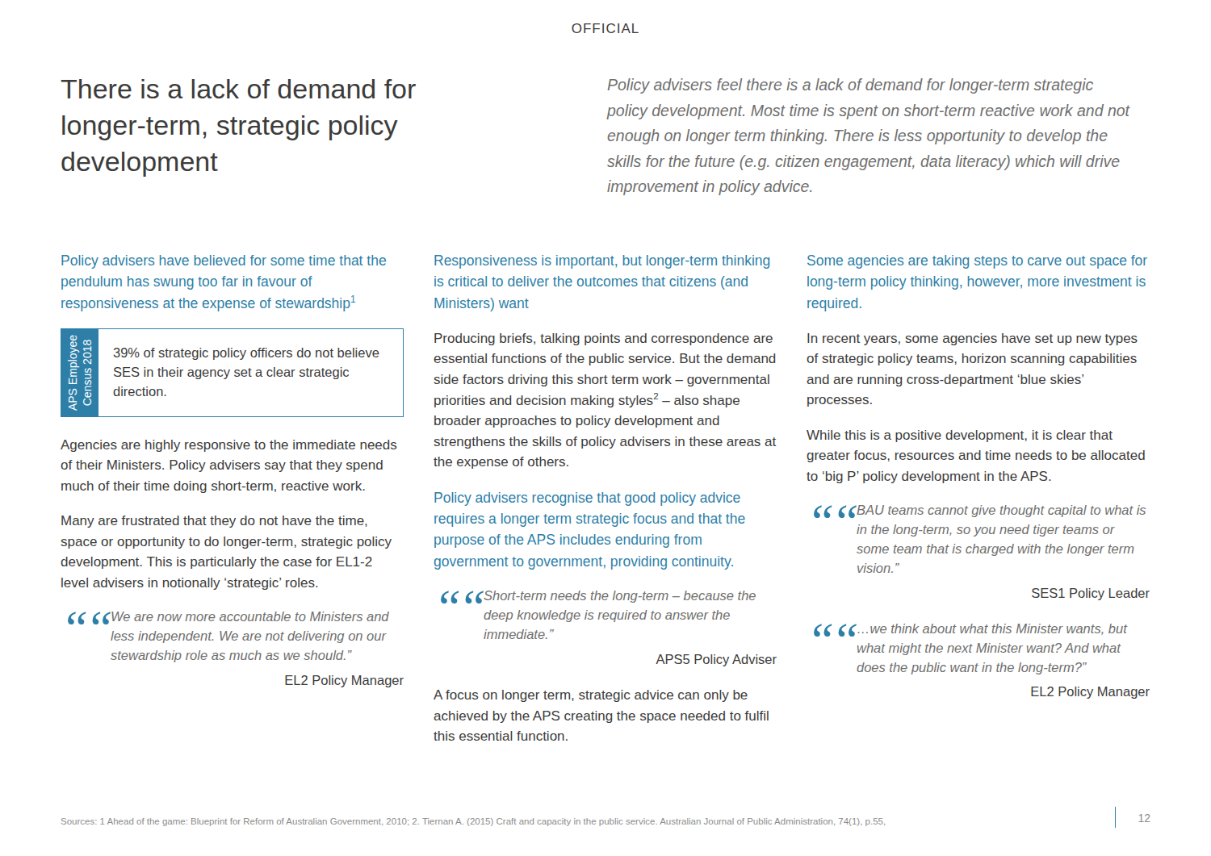OFFICIAL
There is a lack of demand for longer-term, strategic policy development
Policy advisers feel there is a lack of demand for longer-term strategic policy development. Most time is spent on short-term reactive work and not enough on longer term thinking. There is less opportunity to develop the skills for the future (e.g. citizen engagement, data literacy) which will drive improvement in policy advice.
Policy advisers have believed for some time that the pendulum has swung too far in favour of responsiveness at the expense of stewardship1
APS Employee
Census 2018
39% of strategic policy officers do not believe SES in their agency set a clear strategic direction.
Agencies are highly responsive to the immediate needs of their Ministers. Policy advisers say that they spend much of their time doing short-term, reactive work.
Many are frustrated that they do not have the time, space or opportunity to do longer-term, strategic policy development. This is particularly the case for EL1-2 level advisers in notionally ‘strategic’ roles.
““We are now more accountable to Ministers and less independent. We are not delivering on our stewardship role as much as we should.”
EL2 Policy Manager
Responsiveness is important, but longer-term thinking is critical to deliver the outcomes that citizens (and Ministers) want
Producing briefs, talking points and correspondence are essential functions of the public service. But the demand side factors driving this short term work – governmental priorities and decision making styles2 – also shape broader approaches to policy development and strengthens the skills of policy advisers in these areas at the expense of others.
Policy advisers recognise that good policy advice requires a longer term strategic focus and that the purpose of the APS includes enduring from government to government, providing continuity.
““Short-term needs the long-term – because the deep knowledge is required to answer the immediate.”
APS5 Policy Adviser
A focus on longer term, strategic advice can only be achieved by the APS creating the space needed to fulfil this essential function.
Some agencies are taking steps to carve out space for long-term policy thinking, however, more investment is required.
In recent years, some agencies have set up new types of strategic policy teams, horizon scanning capabilities and are running cross-department ‘blue skies’ processes.
While this is a positive development, it is clear that greater focus, resources and time needs to be allocated to ‘big P’ policy development in the APS.
““BAU teams cannot give thought capital to what is in the long-term, so you need tiger teams or some team that is charged with the longer term vision.”
SES1 Policy Leader
““…we think about what this Minister wants, but what might the next Minister want? And what does the public want in the long-term?”
EL2 Policy Manager
Sources: 1 Ahead of the game: Blueprint for Reform of Australian Government, 2010; 2. Tiernan A. (2015) Craft and capacity in the public service. Australian Journal of Public Administration, 74(1), p.55,
12